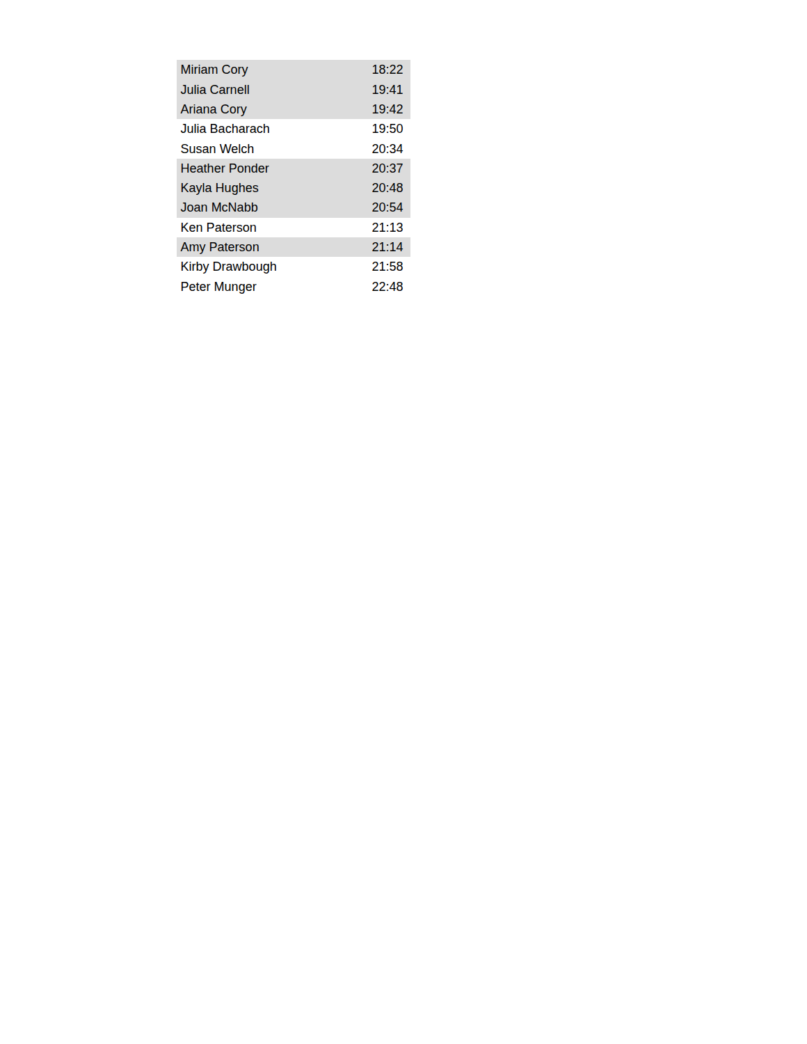| Miriam Cory | 18:22 |
| Julia Carnell | 19:41 |
| Ariana Cory | 19:42 |
| Julia Bacharach | 19:50 |
| Susan Welch | 20:34 |
| Heather Ponder | 20:37 |
| Kayla Hughes | 20:48 |
| Joan McNabb | 20:54 |
| Ken Paterson | 21:13 |
| Amy Paterson | 21:14 |
| Kirby Drawbough | 21:58 |
| Peter Munger | 22:48 |